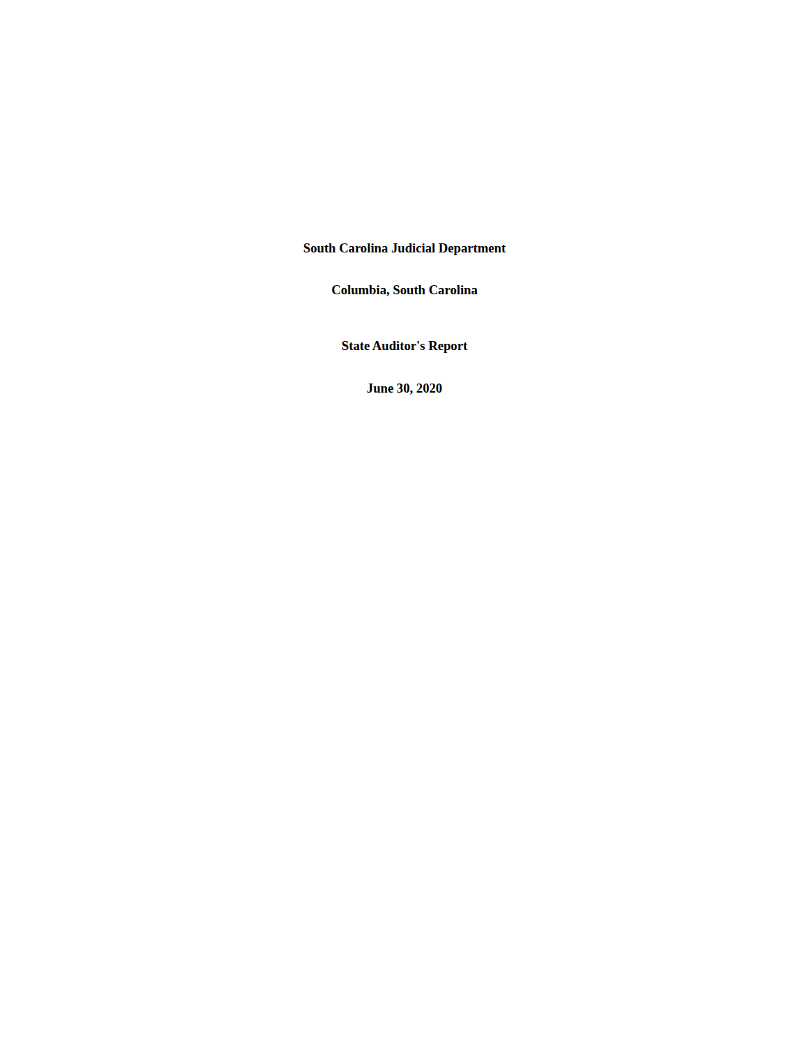South Carolina Judicial Department
Columbia, South Carolina
State Auditor's Report
June 30, 2020